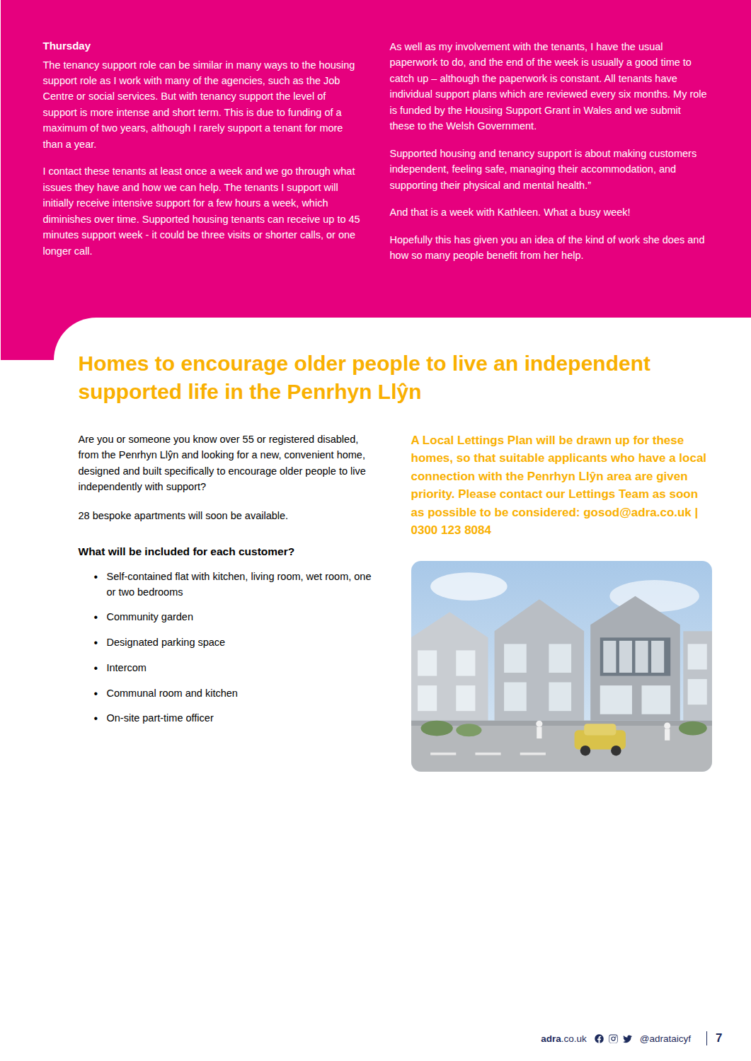Thursday
The tenancy support role can be similar in many ways to the housing support role as I work with many of the agencies, such as the Job Centre or social services. But with tenancy support the level of support is more intense and short term. This is due to funding of a maximum of two years, although I rarely support a tenant for more than a year.
I contact these tenants at least once a week and we go through what issues they have and how we can help. The tenants I support will initially receive intensive support for a few hours a week, which diminishes over time. Supported housing tenants can receive up to 45 minutes support week - it could be three visits or shorter calls, or one longer call.
As well as my involvement with the tenants, I have the usual paperwork to do, and the end of the week is usually a good time to catch up – although the paperwork is constant. All tenants have individual support plans which are reviewed every six months. My role is funded by the Housing Support Grant in Wales and we submit these to the Welsh Government.
Supported housing and tenancy support is about making customers independent, feeling safe, managing their accommodation, and supporting their physical and mental health.”
And that is a week with Kathleen. What a busy week!
Hopefully this has given you an idea of the kind of work she does and how so many people benefit from her help.
Homes to encourage older people to live an independent supported life in the Penrhyn Llŷn
Are you or someone you know over 55 or registered disabled, from the Penrhyn Llŷn and looking for a new, convenient home, designed and built specifically to encourage older people to live independently with support?
28 bespoke apartments will soon be available.
What will be included for each customer?
Self-contained flat with kitchen, living room, wet room, one or two bedrooms
Community garden
Designated parking space
Intercom
Communal room and kitchen
On-site part-time officer
A Local Lettings Plan will be drawn up for these homes, so that suitable applicants who have a local connection with the Penrhyn Llŷn area are given priority. Please contact our Lettings Team as soon as possible to be considered: gosod@adra.co.uk | 0300 123 8084
adra.co.uk @adrataicyf 7